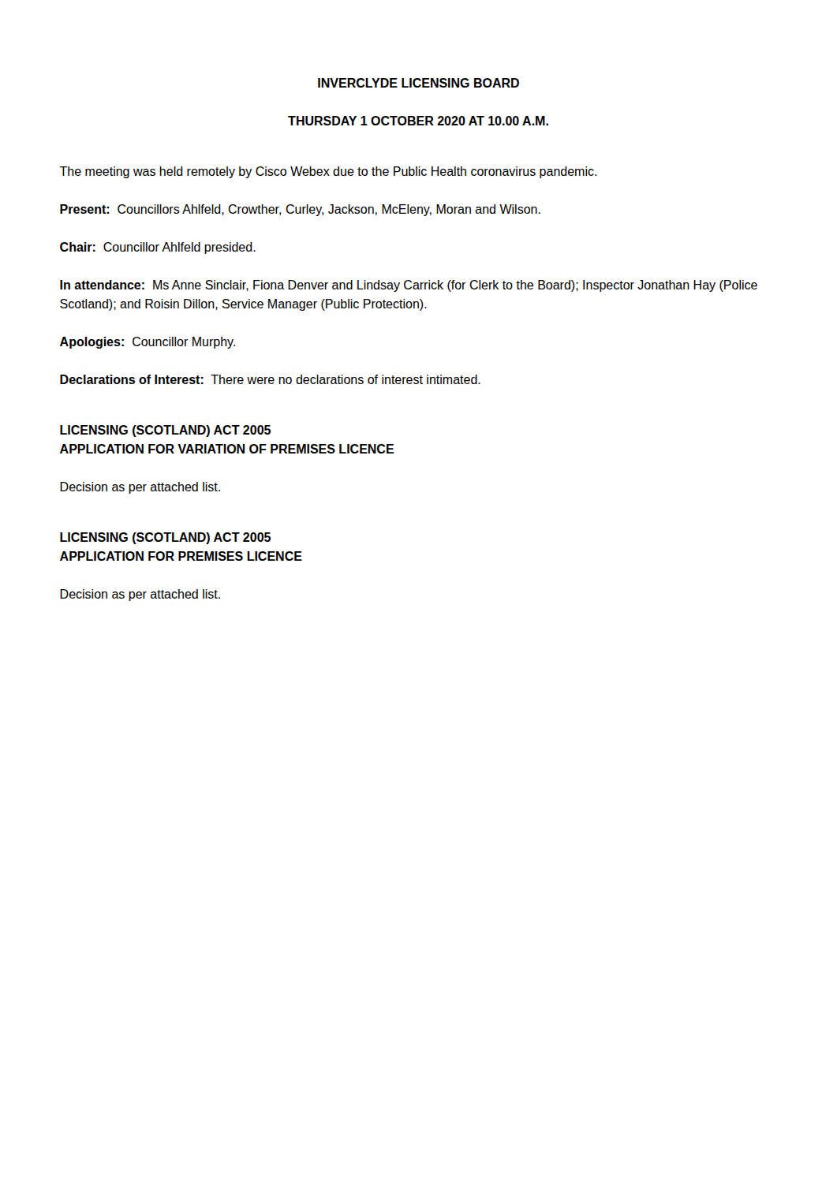INVERCLYDE LICENSING BOARD
THURSDAY 1 OCTOBER 2020 AT 10.00 A.M.
The meeting was held remotely by Cisco Webex due to the Public Health coronavirus pandemic.
Present: Councillors Ahlfeld, Crowther, Curley, Jackson, McEleny, Moran and Wilson.
Chair: Councillor Ahlfeld presided.
In attendance: Ms Anne Sinclair, Fiona Denver and Lindsay Carrick (for Clerk to the Board); Inspector Jonathan Hay (Police Scotland); and Roisin Dillon, Service Manager (Public Protection).
Apologies: Councillor Murphy.
Declarations of Interest: There were no declarations of interest intimated.
LICENSING (SCOTLAND) ACT 2005
APPLICATION FOR VARIATION OF PREMISES LICENCE
Decision as per attached list.
LICENSING (SCOTLAND) ACT 2005
APPLICATION FOR PREMISES LICENCE
Decision as per attached list.